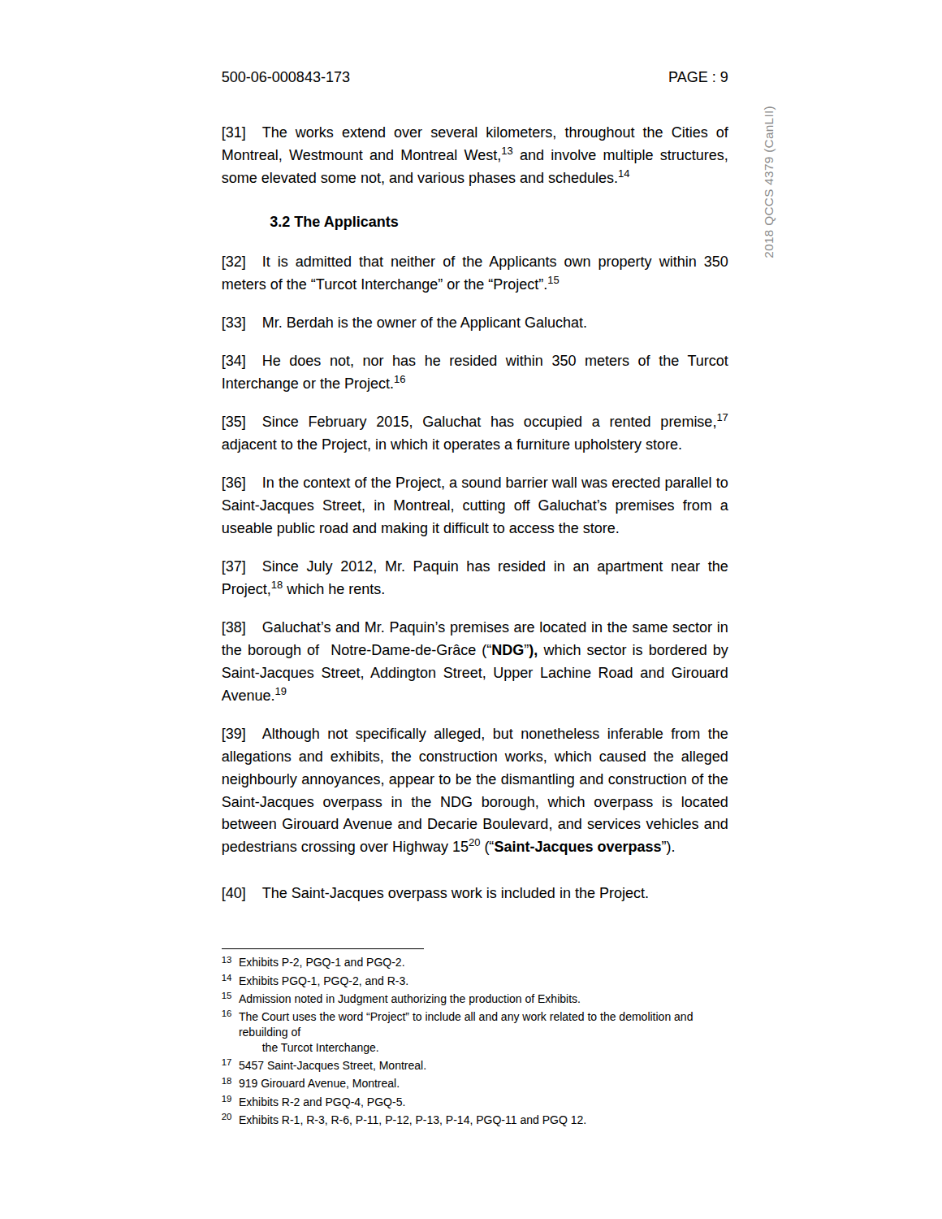2018 QCCS 4379 (CanLII)
500-06-000843-173
PAGE : 9
[31] The works extend over several kilometers, throughout the Cities of Montreal, Westmount and Montreal West,13 and involve multiple structures, some elevated some not, and various phases and schedules.14
3.2 The Applicants
[32] It is admitted that neither of the Applicants own property within 350 meters of the “Turcot Interchange” or the “Project”.15
[33] Mr. Berdah is the owner of the Applicant Galuchat.
[34] He does not, nor has he resided within 350 meters of the Turcot Interchange or the Project.16
[35] Since February 2015, Galuchat has occupied a rented premise,17 adjacent to the Project, in which it operates a furniture upholstery store.
[36] In the context of the Project, a sound barrier wall was erected parallel to Saint-Jacques Street, in Montreal, cutting off Galuchat’s premises from a useable public road and making it difficult to access the store.
[37] Since July 2012, Mr. Paquin has resided in an apartment near the Project,18 which he rents.
[38] Galuchat’s and Mr. Paquin’s premises are located in the same sector in the borough of Notre-Dame-de-Grâce (“NDG”), which sector is bordered by Saint-Jacques Street, Addington Street, Upper Lachine Road and Girouard Avenue.19
[39] Although not specifically alleged, but nonetheless inferable from the allegations and exhibits, the construction works, which caused the alleged neighbourly annoyances, appear to be the dismantling and construction of the Saint-Jacques overpass in the NDG borough, which overpass is located between Girouard Avenue and Decarie Boulevard, and services vehicles and pedestrians crossing over Highway 1520 (“Saint-Jacques overpass”).
[40] The Saint-Jacques overpass work is included in the Project.
13 Exhibits P-2, PGQ-1 and PGQ-2.
14 Exhibits PGQ-1, PGQ-2, and R-3.
15 Admission noted in Judgment authorizing the production of Exhibits.
16 The Court uses the word “Project” to include all and any work related to the demolition and rebuilding ofthe Turcot Interchange.
175457 Saint-Jacques Street, Montreal.
18919 Girouard Avenue, Montreal.
19 Exhibits R-2 and PGQ-4, PGQ-5.
20 Exhibits R-1, R-3, R-6, P-11, P-12, P-13, P-14, PGQ-11 and PGQ 12.